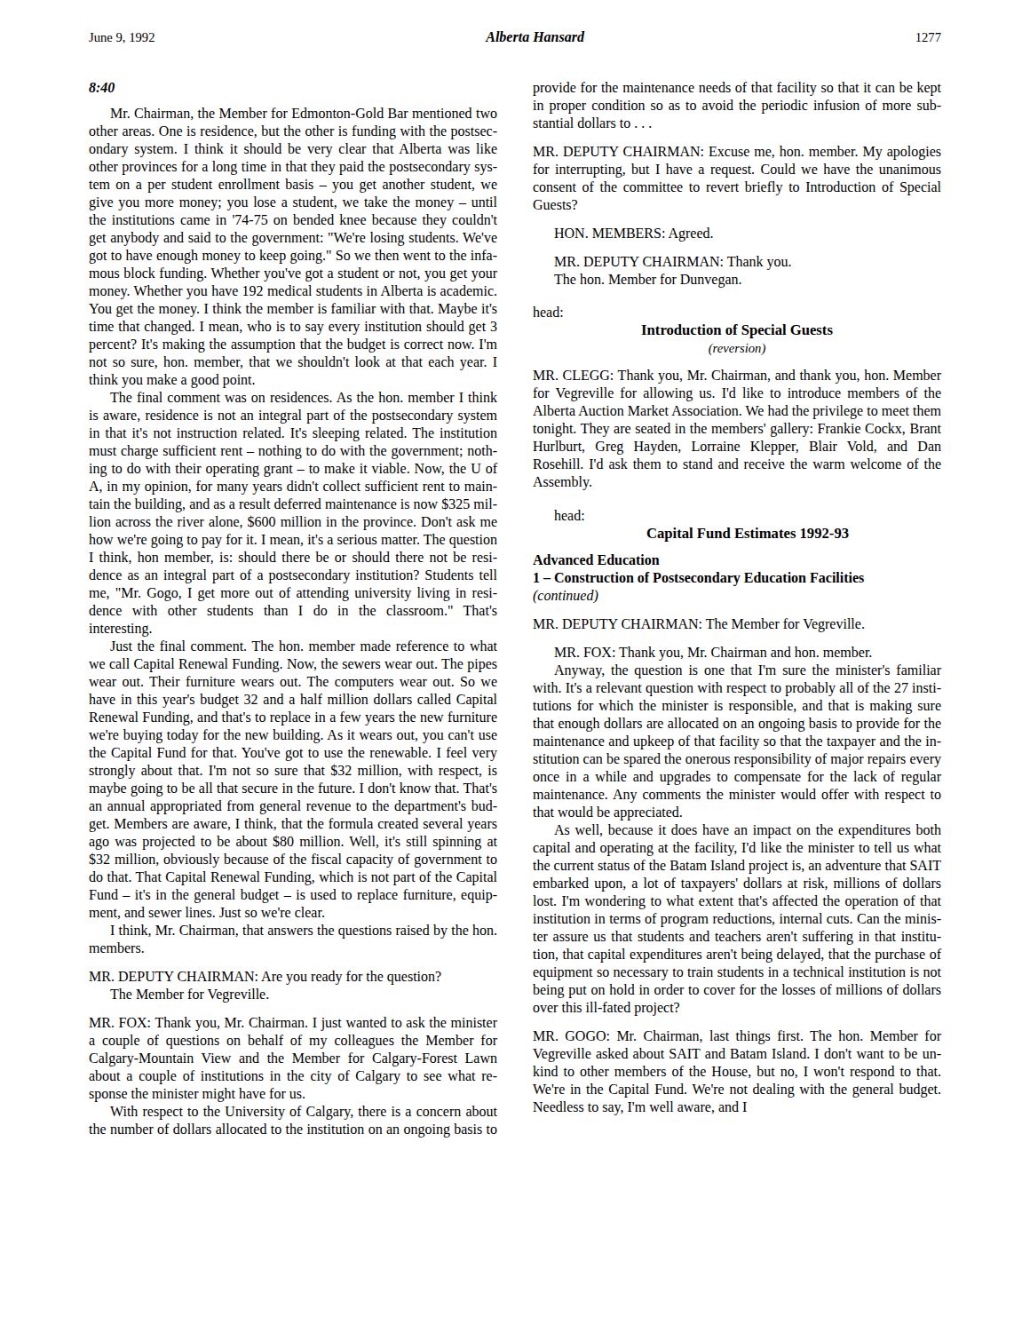June 9, 1992 Alberta Hansard 1277
8:40
Mr. Chairman, the Member for Edmonton-Gold Bar mentioned two other areas. One is residence, but the other is funding with the postsecondary system. I think it should be very clear that Alberta was like other provinces for a long time in that they paid the postsecondary system on a per student enrollment basis – you get another student, we give you more money; you lose a student, we take the money – until the institutions came in '74-75 on bended knee because they couldn't get anybody and said to the government: "We're losing students. We've got to have enough money to keep going." So we then went to the infamous block funding. Whether you've got a student or not, you get your money. Whether you have 192 medical students in Alberta is academic. You get the money. I think the member is familiar with that. Maybe it's time that changed. I mean, who is to say every institution should get 3 percent? It's making the assumption that the budget is correct now. I'm not so sure, hon. member, that we shouldn't look at that each year. I think you make a good point.
The final comment was on residences. As the hon. member I think is aware, residence is not an integral part of the postsecondary system in that it's not instruction related. It's sleeping related. The institution must charge sufficient rent – nothing to do with the government; nothing to do with their operating grant – to make it viable. Now, the U of A, in my opinion, for many years didn't collect sufficient rent to maintain the building, and as a result deferred maintenance is now $325 million across the river alone, $600 million in the province. Don't ask me how we're going to pay for it. I mean, it's a serious matter. The question I think, hon member, is: should there be or should there not be residence as an integral part of a postsecondary institution? Students tell me, "Mr. Gogo, I get more out of attending university living in residence with other students than I do in the classroom." That's interesting.
Just the final comment. The hon. member made reference to what we call Capital Renewal Funding. Now, the sewers wear out. The pipes wear out. Their furniture wears out. The computers wear out. So we have in this year's budget 32 and a half million dollars called Capital Renewal Funding, and that's to replace in a few years the new furniture we're buying today for the new building. As it wears out, you can't use the Capital Fund for that. You've got to use the renewable. I feel very strongly about that. I'm not so sure that $32 million, with respect, is maybe going to be all that secure in the future. I don't know that. That's an annual appropriated from general revenue to the department's budget. Members are aware, I think, that the formula created several years ago was projected to be about $80 million. Well, it's still spinning at $32 million, obviously because of the fiscal capacity of government to do that. That Capital Renewal Funding, which is not part of the Capital Fund – it's in the general budget – is used to replace furniture, equipment, and sewer lines. Just so we're clear.
I think, Mr. Chairman, that answers the questions raised by the hon. members.
MR. DEPUTY CHAIRMAN: Are you ready for the question?
The Member for Vegreville.
MR. FOX: Thank you, Mr. Chairman. I just wanted to ask the minister a couple of questions on behalf of my colleagues the Member for Calgary-Mountain View and the Member for Calgary-Forest Lawn about a couple of institutions in the city of Calgary to see what response the minister might have for us.
With respect to the University of Calgary, there is a concern about the number of dollars allocated to the institution on an ongoing basis to provide for the maintenance needs of that facility so that it can be kept in proper condition so as to avoid the periodic infusion of more substantial dollars to . . .
MR. DEPUTY CHAIRMAN: Excuse me, hon. member. My apologies for interrupting, but I have a request. Could we have the unanimous consent of the committee to revert briefly to Introduction of Special Guests?
HON. MEMBERS: Agreed.
MR. DEPUTY CHAIRMAN: Thank you.
The hon. Member for Dunvegan.
head: Introduction of Special Guests (reversion)
MR. CLEGG: Thank you, Mr. Chairman, and thank you, hon. Member for Vegreville for allowing us. I'd like to introduce members of the Alberta Auction Market Association. We had the privilege to meet them tonight. They are seated in the members' gallery: Frankie Cockx, Brant Hurlburt, Greg Hayden, Lorraine Klepper, Blair Vold, and Dan Rosehill. I'd ask them to stand and receive the warm welcome of the Assembly.
head: Capital Fund Estimates 1992-93
Advanced Education
1 – Construction of Postsecondary Education Facilities
(continued)
MR. DEPUTY CHAIRMAN: The Member for Vegreville.
MR. FOX: Thank you, Mr. Chairman and hon. member.
Anyway, the question is one that I'm sure the minister's familiar with. It's a relevant question with respect to probably all of the 27 institutions for which the minister is responsible, and that is making sure that enough dollars are allocated on an ongoing basis to provide for the maintenance and upkeep of that facility so that the taxpayer and the institution can be spared the onerous responsibility of major repairs every once in a while and upgrades to compensate for the lack of regular maintenance. Any comments the minister would offer with respect to that would be appreciated.
As well, because it does have an impact on the expenditures both capital and operating at the facility, I'd like the minister to tell us what the current status of the Batam Island project is, an adventure that SAIT embarked upon, a lot of taxpayers' dollars at risk, millions of dollars lost. I'm wondering to what extent that's affected the operation of that institution in terms of program reductions, internal cuts. Can the minister assure us that students and teachers aren't suffering in that institution, that capital expenditures aren't being delayed, that the purchase of equipment so necessary to train students in a technical institution is not being put on hold in order to cover for the losses of millions of dollars over this ill-fated project?
MR. GOGO: Mr. Chairman, last things first. The hon. Member for Vegreville asked about SAIT and Batam Island. I don't want to be unkind to other members of the House, but no, I won't respond to that. We're in the Capital Fund. We're not dealing with the general budget. Needless to say, I'm well aware, and I